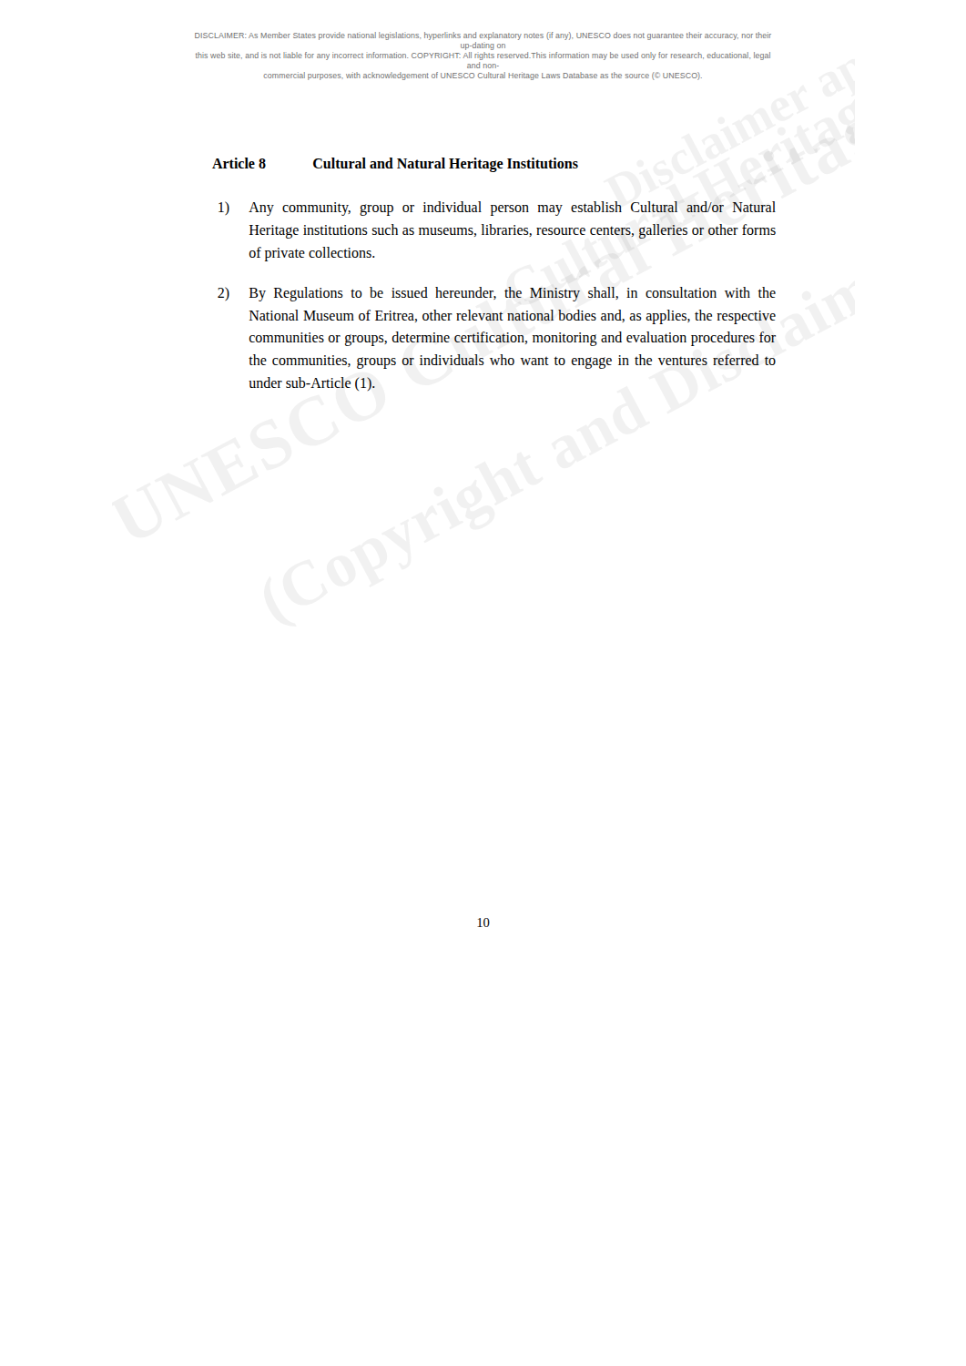DISCLAIMER: As Member States provide national legislations, hyperlinks and explanatory notes (if any), UNESCO does not guarantee their accuracy, nor their up-dating on
this web site, and is not liable for any incorrect information. COPYRIGHT: All rights reserved.This information may be used only for research, educational, legal and non-
commercial purposes, with acknowledgement of UNESCO Cultural Heritage Laws Database as the source (© UNESCO).
UNESCO Cultural Heritage Laws Database
(Copyright and Disclaimer apply)
Cultural Heritage Laws Database
Disclaimer apply)
Article 8 Cultural and Natural Heritage Institutions
Any community, group or individual person may establish Cultural and/or Natural Heritage institutions such as museums, libraries, resource centers, galleries or other forms of private collections.
By Regulations to be issued hereunder, the Ministry shall, in consultation with the National Museum of Eritrea, other relevant national bodies and, as applies, the respective communities or groups, determine certification, monitoring and evaluation procedures for the communities, groups or individuals who want to engage in the ventures referred to under sub-Article (1).
10